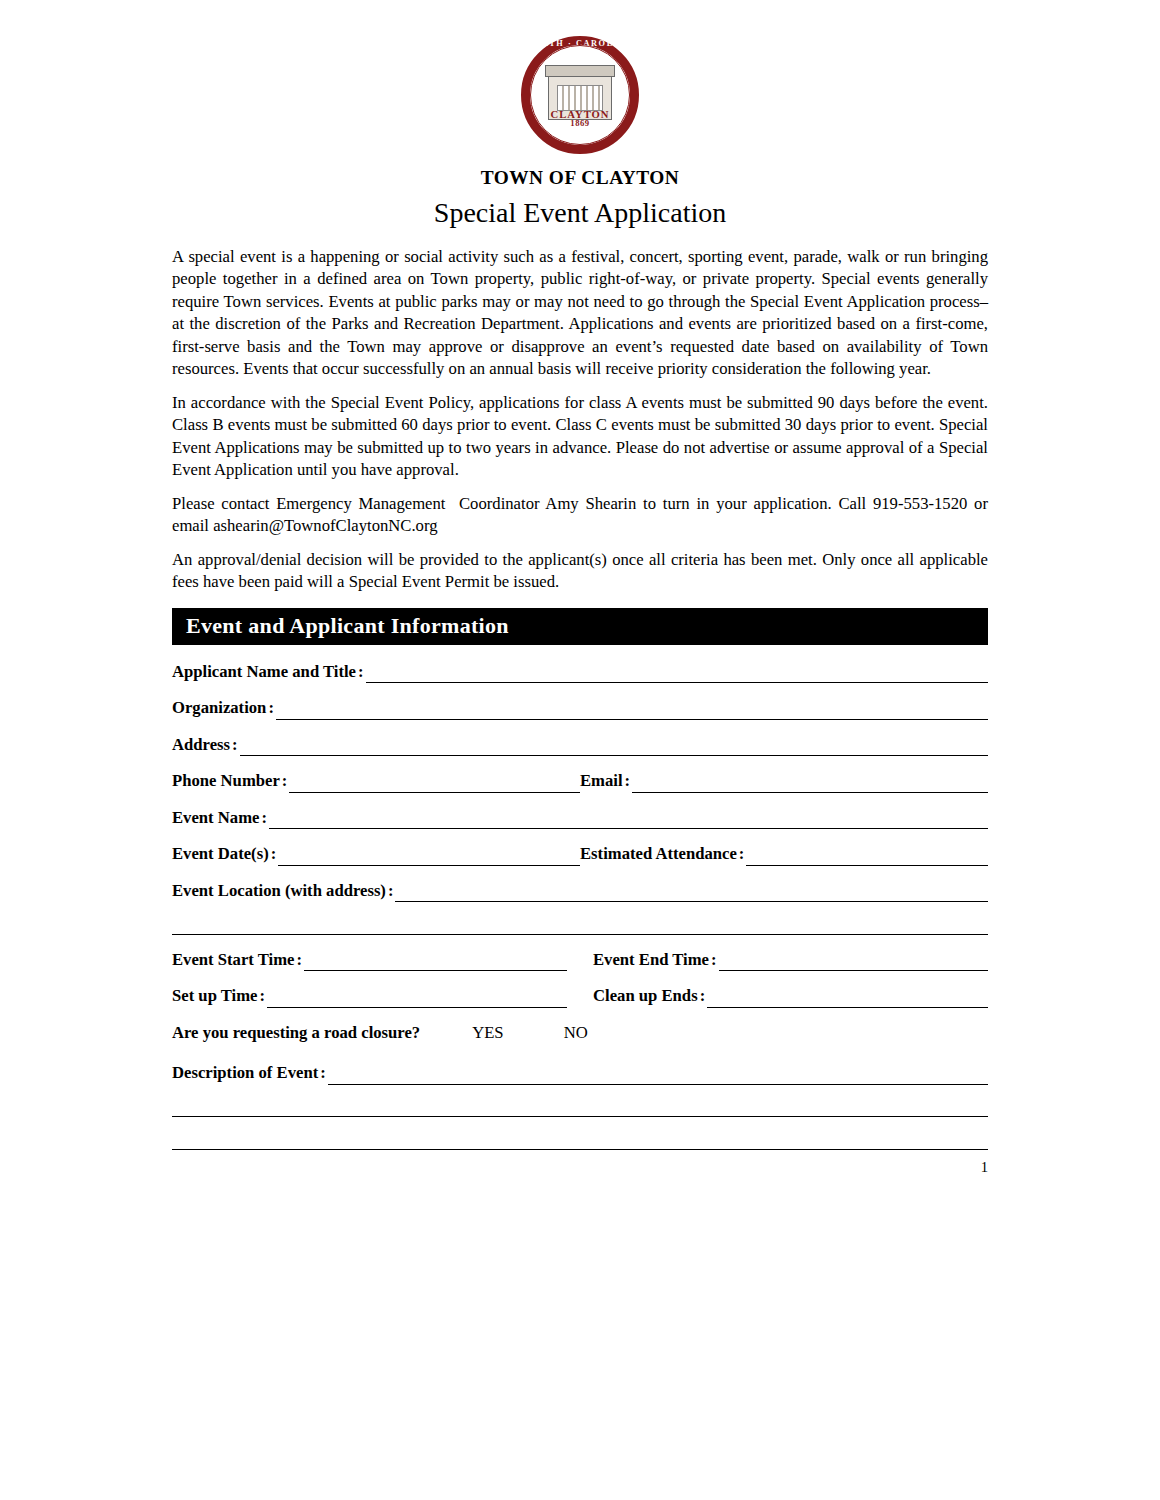NORTH · CAROLINA
CLAYTON
1869
TOWN OF CLAYTON
Special Event Application
A special event is a happening or social activity such as a festival, concert, sporting event, parade, walk or run bringing people together in a defined area on Town property, public right-of-way, or private property. Special events generally require Town services. Events at public parks may or may not need to go through the Special Event Application process– at the discretion of the Parks and Recreation Department. Applications and events are prioritized based on a first-come, first-serve basis and the Town may approve or disapprove an event’s requested date based on availability of Town resources. Events that occur successfully on an annual basis will receive priority consideration the following year.
In accordance with the Special Event Policy, applications for class A events must be submitted 90 days before the event. Class B events must be submitted 60 days prior to event. Class C events must be submitted 30 days prior to event. Special Event Applications may be submitted up to two years in advance. Please do not advertise or assume approval of a Special Event Application until you have approval.
Please contact Emergency Management Coordinator Amy Shearin to turn in your application. Call 919-553-1520 or email ashearin@TownofClaytonNC.org
An approval/denial decision will be provided to the applicant(s) once all criteria has been met. Only once all applicable fees have been paid will a Special Event Permit be issued.
Event and Applicant Information
Applicant Name and Title:
Organization:
Address:
Phone Number:
Email:
Event Name:
Event Date(s):
Estimated Attendance:
Event Location (with address):
Event Start Time:
Event End Time:
Set up Time:
Clean up Ends:
Are you requesting a road closure? YES NO
Description of Event:
1